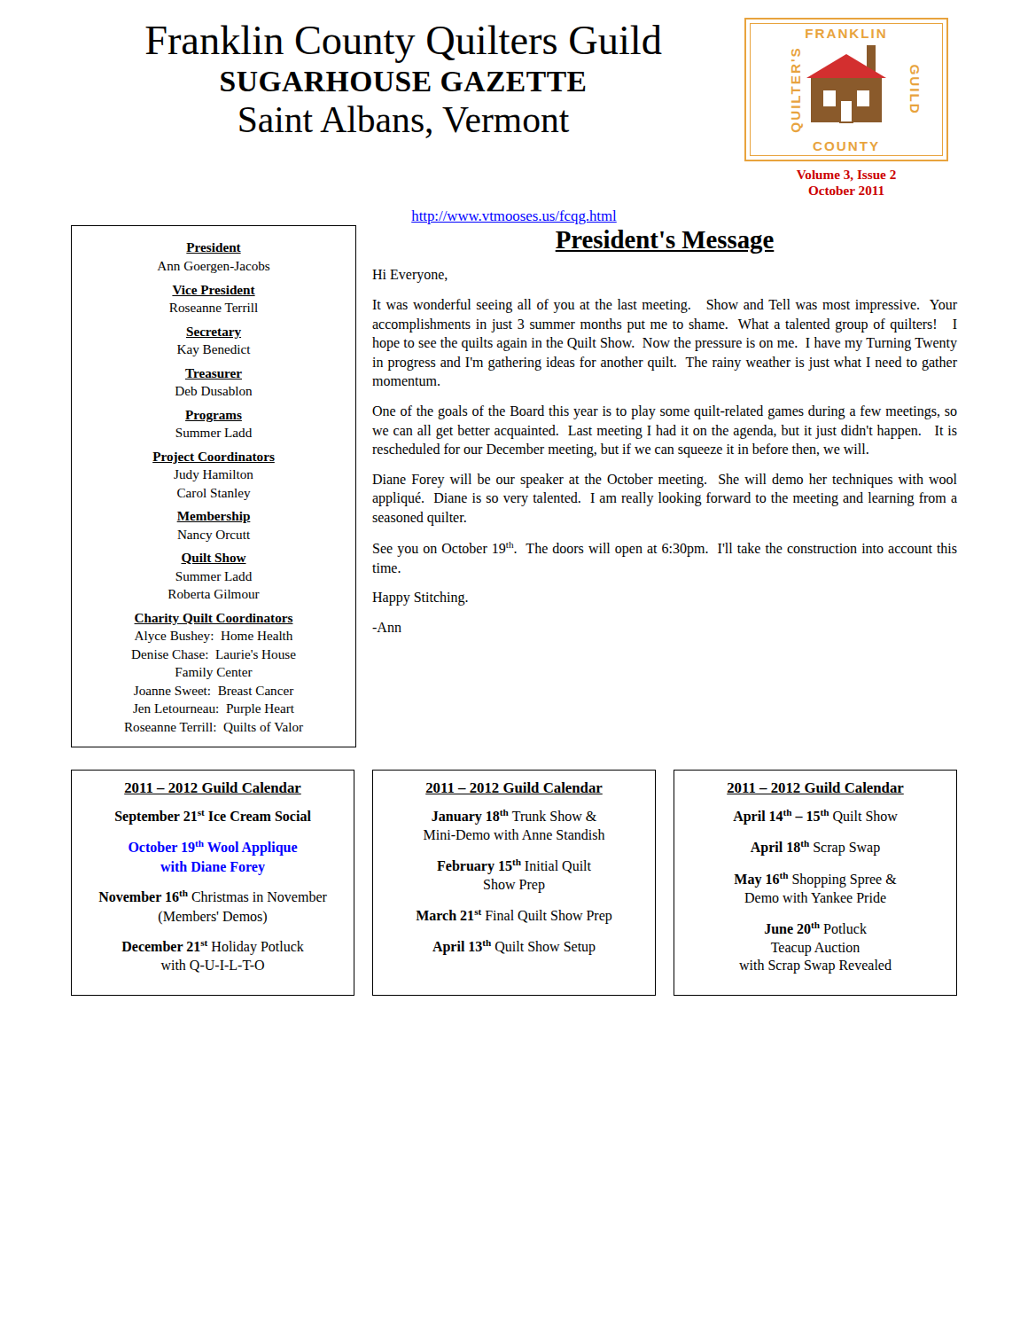Franklin County Quilters Guild
SUGARHOUSE GAZETTE
Saint Albans, Vermont
FRANKLIN COUNTY QUILTER'S GUILD
Volume 3, Issue 2
October 2011
http://www.vtmooses.us/fcqg.html
President
Ann Goergen-Jacobs
Vice President
Roseanne Terrill
Secretary
Kay Benedict
Treasurer
Deb Dusablon
Programs
Summer Ladd
Project Coordinators
Judy Hamilton
Carol Stanley
Membership
Nancy Orcutt
Quilt Show
Summer Ladd
Roberta Gilmour
Charity Quilt Coordinators
Alyce Bushey: Home Health
Denise Chase: Laurie's House
Family Center
Joanne Sweet: Breast Cancer
Jen Letourneau: Purple Heart
Roseanne Terrill: Quilts of Valor
President's Message
Hi Everyone,
It was wonderful seeing all of you at the last meeting. Show and Tell was most impressive. Your accomplishments in just 3 summer months put me to shame. What a talented group of quilters! I hope to see the quilts again in the Quilt Show. Now the pressure is on me. I have my Turning Twenty in progress and I'm gathering ideas for another quilt. The rainy weather is just what I need to gather momentum.
One of the goals of the Board this year is to play some quilt-related games during a few meetings, so we can all get better acquainted. Last meeting I had it on the agenda, but it just didn't happen. It is rescheduled for our December meeting, but if we can squeeze it in before then, we will.
Diane Forey will be our speaker at the October meeting. She will demo her techniques with wool appliqué. Diane is so very talented. I am really looking forward to the meeting and learning from a seasoned quilter.
See you on October 19th. The doors will open at 6:30pm. I'll take the construction into account this time.
Happy Stitching.
-Ann
2011 – 2012 Guild Calendar
September 21st Ice Cream Social
October 19th Wool Applique
with Diane Forey
November 16th Christmas in November (Members' Demos)
December 21st Holiday Potluck
with Q-U-I-L-T-O
2011 – 2012 Guild Calendar
January 18th Trunk Show &
Mini-Demo with Anne Standish
February 15th Initial Quilt
Show Prep
March 21st Final Quilt Show Prep
April 13th Quilt Show Setup
2011 – 2012 Guild Calendar
April 14th – 15th Quilt Show
April 18th Scrap Swap
May 16th Shopping Spree &
Demo with Yankee Pride
June 20th Potluck
Teacup Auction
with Scrap Swap Revealed